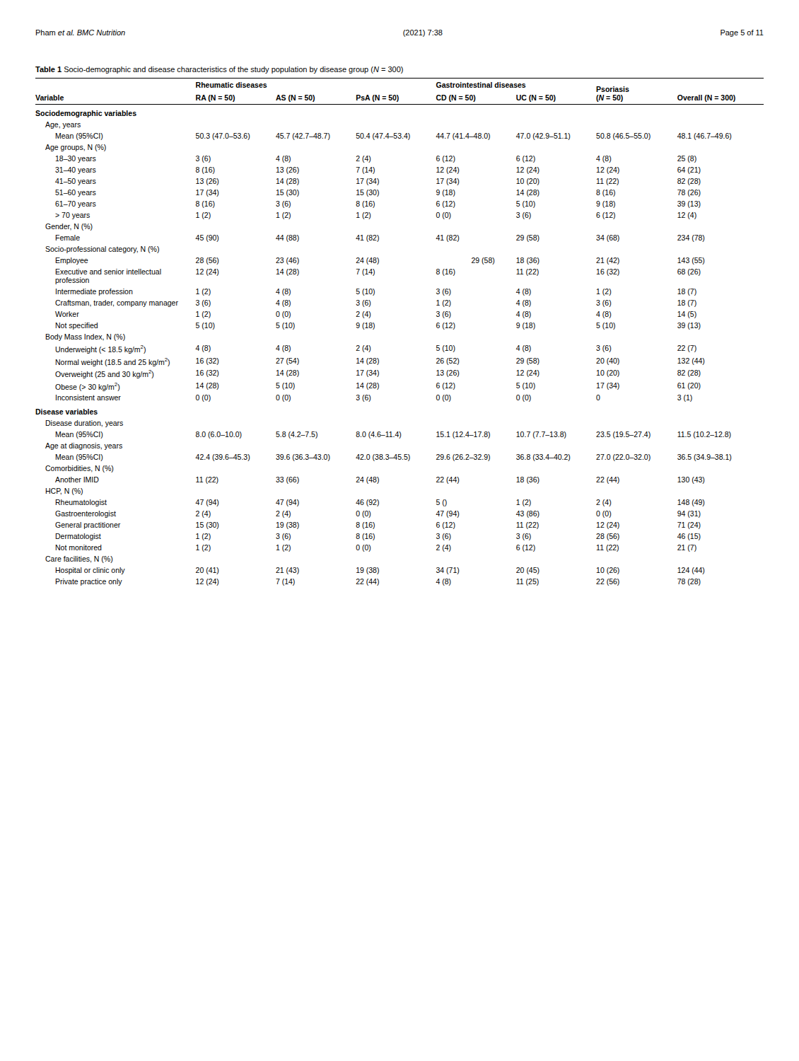Pham et al. BMC Nutrition
(2021) 7:38
Page 5 of 11
Table 1 Socio-demographic and disease characteristics of the study population by disease group (N = 300)
| Variable | Rheumatic diseases | Gastrointestinal diseases | Psoriasis ( N = 50) | Overall (N = 300) |
| --- | --- | --- | --- | --- |
| RA (N = 50) | AS (N = 50) | PsA (N = 50) | CD (N = 50) | UC (N = 50) |
| Sociodemographic variables |
| Age, years | | | | | | | |
| Mean (95%CI) | 50.3 (47.0–53.6) | 45.7 (42.7–48.7) | 50.4 (47.4–53.4) | 44.7 (41.4–48.0) | 47.0 (42.9–51.1) | 50.8 (46.5–55.0) | 48.1 (46.7–49.6) |
| Age groups, N (%) | | | | | | | |
| 18–30 years | 3 (6) | 4 (8) | 2 (4) | 6 (12) | 6 (12) | 4 (8) | 25 (8) |
| 31–40 years | 8 (16) | 13 (26) | 7 (14) | 12 (24) | 12 (24) | 12 (24) | 64 (21) |
| 41–50 years | 13 (26) | 14 (28) | 17 (34) | 17 (34) | 10 (20) | 11 (22) | 82 (28) |
| 51–60 years | 17 (34) | 15 (30) | 15 (30) | 9 (18) | 14 (28) | 8 (16) | 78 (26) |
| 61–70 years | 8 (16) | 3 (6) | 8 (16) | 6 (12) | 5 (10) | 9 (18) | 39 (13) |
| > 70 years | 1 (2) | 1 (2) | 1 (2) | 0 (0) | 3 (6) | 6 (12) | 12 (4) |
| Gender, N (%) | | | | | | | |
| Female | 45 (90) | 44 (88) | 41 (82) | 41 (82) | 29 (58) | 34 (68) | 234 (78) |
| Socio-professional category, N (%) | | | | | | | |
| Employee | 28 (56) | 23 (46) | 24 (48) | 29 (58) | 18 (36) | 21 (42) | 143 (55) |
| Executive and senior intellectual profession | 12 (24) | 14 (28) | 7 (14) | 8 (16) | 11 (22) | 16 (32) | 68 (26) |
| Intermediate profession | 1 (2) | 4 (8) | 5 (10) | 3 (6) | 4 (8) | 1 (2) | 18 (7) |
| Craftsman, trader, company manager | 3 (6) | 4 (8) | 3 (6) | 1 (2) | 4 (8) | 3 (6) | 18 (7) |
| Worker | 1 (2) | 0 (0) | 2 (4) | 3 (6) | 4 (8) | 4 (8) | 14 (5) |
| Not specified | 5 (10) | 5 (10) | 9 (18) | 6 (12) | 9 (18) | 5 (10) | 39 (13) |
| Body Mass Index, N (%) | | | | | | | |
| Underweight (< 18.5 kg/m 2 ) | 4 (8) | 4 (8) | 2 (4) | 5 (10) | 4 (8) | 3 (6) | 22 (7) |
| Normal weight (18.5 and 25 kg/m 2 ) | 16 (32) | 27 (54) | 14 (28) | 26 (52) | 29 (58) | 20 (40) | 132 (44) |
| Overweight (25 and 30 kg/m 2 ) | 16 (32) | 14 (28) | 17 (34) | 13 (26) | 12 (24) | 10 (20) | 82 (28) |
| Obese (> 30 kg/m 2 ) | 14 (28) | 5 (10) | 14 (28) | 6 (12) | 5 (10) | 17 (34) | 61 (20) |
| Inconsistent answer | 0 (0) | 0 (0) | 3 (6) | 0 (0) | 0 (0) | 0 | 3 (1) |
| Disease variables |
| Disease duration, years | | | | | | | |
| Mean (95%CI) | 8.0 (6.0–10.0) | 5.8 (4.2–7.5) | 8.0 (4.6–11.4) | 15.1 (12.4–17.8) | 10.7 (7.7–13.8) | 23.5 (19.5–27.4) | 11.5 (10.2–12.8) |
| Age at diagnosis, years | | | | | | | |
| Mean (95%CI) | 42.4 (39.6–45.3) | 39.6 (36.3–43.0) | 42.0 (38.3–45.5) | 29.6 (26.2–32.9) | 36.8 (33.4–40.2) | 27.0 (22.0–32.0) | 36.5 (34.9–38.1) |
| Comorbidities, N (%) | | | | | | | |
| Another IMID | 11 (22) | 33 (66) | 24 (48) | 22 (44) | 18 (36) | 22 (44) | 130 (43) |
| HCP, N (%) | | | | | | | |
| Rheumatologist | 47 (94) | 47 (94) | 46 (92) | 5 () | 1 (2) | 2 (4) | 148 (49) |
| Gastroenterologist | 2 (4) | 2 (4) | 0 (0) | 47 (94) | 43 (86) | 0 (0) | 94 (31) |
| General practitioner | 15 (30) | 19 (38) | 8 (16) | 6 (12) | 11 (22) | 12 (24) | 71 (24) |
| Dermatologist | 1 (2) | 3 (6) | 8 (16) | 3 (6) | 3 (6) | 28 (56) | 46 (15) |
| Not monitored | 1 (2) | 1 (2) | 0 (0) | 2 (4) | 6 (12) | 11 (22) | 21 (7) |
| Care facilities, N (%) | | | | | | | |
| Hospital or clinic only | 20 (41) | 21 (43) | 19 (38) | 34 (71) | 20 (45) | 10 (26) | 124 (44) |
| Private practice only | 12 (24) | 7 (14) | 22 (44) | 4 (8) | 11 (25) | 22 (56) | 78 (28) |